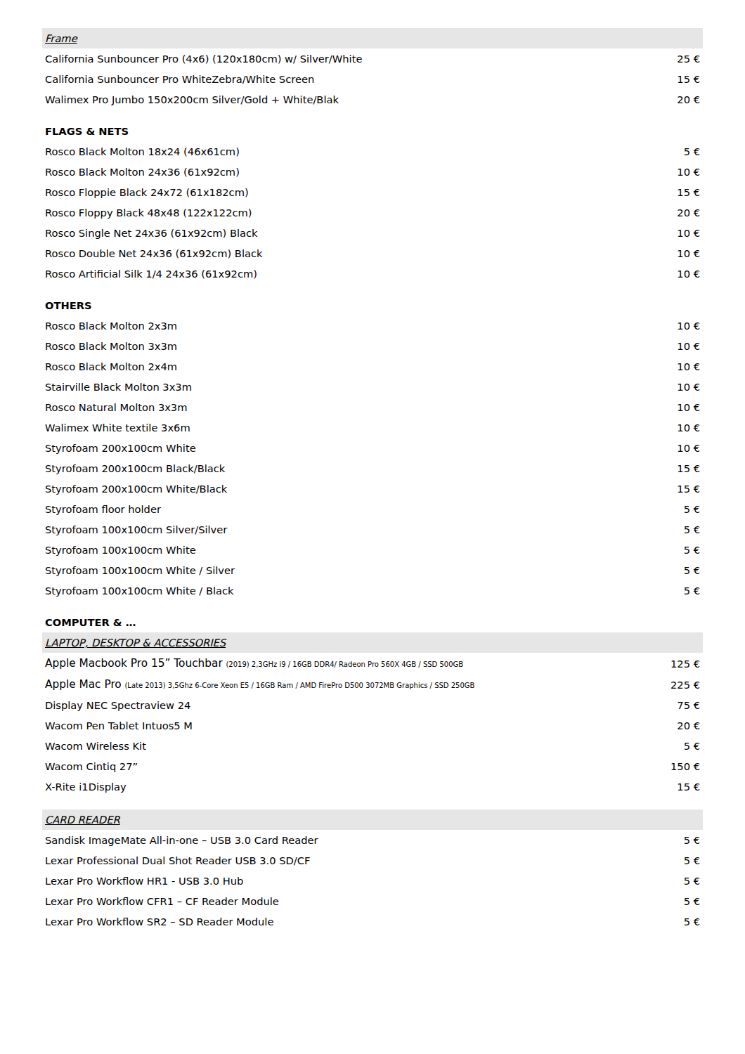| Frame | |
| California Sunbouncer Pro (4x6) (120x180cm) w/ Silver/White | 25 € |
| California Sunbouncer Pro WhiteZebra/White Screen | 15 € |
| Walimex Pro Jumbo 150x200cm Silver/Gold + White/Blak | 20 € |
| FLAGS & NETS | |
| Rosco Black Molton 18x24 (46x61cm) | 5 € |
| Rosco Black Molton 24x36 (61x92cm) | 10 € |
| Rosco Floppie Black 24x72 (61x182cm) | 15 € |
| Rosco Floppy Black 48x48 (122x122cm) | 20 € |
| Rosco Single Net 24x36 (61x92cm) Black | 10 € |
| Rosco Double Net 24x36 (61x92cm) Black | 10 € |
| Rosco Artificial Silk 1/4 24x36 (61x92cm) | 10 € |
| OTHERS | |
| Rosco Black Molton 2x3m | 10 € |
| Rosco Black Molton 3x3m | 10 € |
| Rosco Black Molton 2x4m | 10 € |
| Stairville Black Molton 3x3m | 10 € |
| Rosco Natural Molton 3x3m | 10 € |
| Walimex White textile 3x6m | 10 € |
| Styrofoam 200x100cm White | 10 € |
| Styrofoam 200x100cm Black/Black | 15 € |
| Styrofoam 200x100cm White/Black | 15 € |
| Styrofoam floor holder | 5 € |
| Styrofoam 100x100cm Silver/Silver | 5 € |
| Styrofoam 100x100cm White | 5 € |
| Styrofoam 100x100cm White / Silver | 5 € |
| Styrofoam 100x100cm White / Black | 5 € |
| COMPUTER & … | |
| LAPTOP, DESKTOP & ACCESSORIES | |
| Apple Macbook Pro 15” Touchbar (2019) 2,3GHz i9 / 16GB DDR4/ Radeon Pro 560X 4GB / SSD 500GB | 125 € |
| Apple Mac Pro (Late 2013) 3,5Ghz 6-Core Xeon E5 / 16GB Ram / AMD FirePro D500 3072MB Graphics / SSD 250GB | 225 € |
| Display NEC Spectraview 24 | 75 € |
| Wacom Pen Tablet Intuos5 M | 20 € |
| Wacom Wireless Kit | 5 € |
| Wacom Cintiq 27” | 150 € |
| X-Rite i1Display | 15 € |
| CARD READER | |
| Sandisk ImageMate All-in-one – USB 3.0 Card Reader | 5 € |
| Lexar Professional Dual Shot Reader USB 3.0 SD/CF | 5 € |
| Lexar Pro Workflow HR1 - USB 3.0 Hub | 5 € |
| Lexar Pro Workflow CFR1 – CF Reader Module | 5 € |
| Lexar Pro Workflow SR2 – SD Reader Module | 5 € |